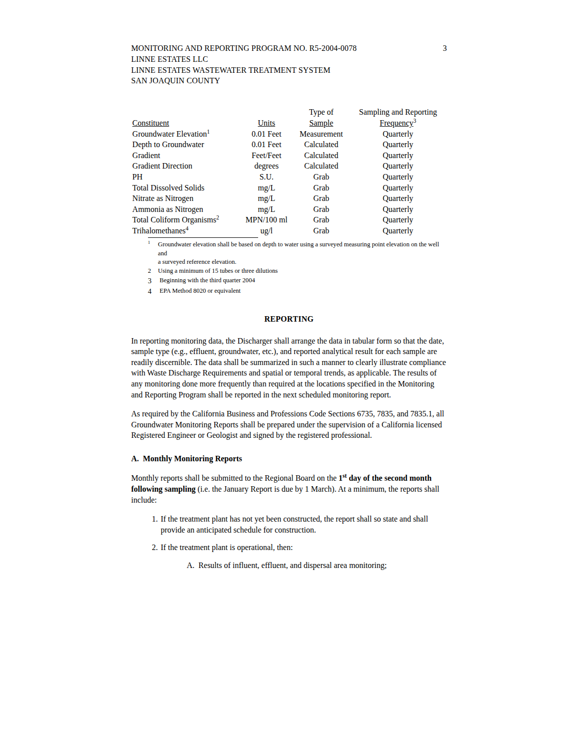3
Monitoring and Reporting Program No. R5-2004-0078
Linne Estates LLC
Linne Estates Wastewater Treatment System
San Joaquin County
| | | Type of | Sampling and Reporting |
| --- | --- | --- | --- |
| Constituent | Units | Sample | Frequency 3 |
| Groundwater Elevation 1 | 0.01 Feet | Measurement | Quarterly |
| Depth to Groundwater | 0.01 Feet | Calculated | Quarterly |
| Gradient | Feet/Feet | Calculated | Quarterly |
| Gradient Direction | degrees | Calculated | Quarterly |
| PH | S.U. | Grab | Quarterly |
| Total Dissolved Solids | mg/L | Grab | Quarterly |
| Nitrate as Nitrogen | mg/L | Grab | Quarterly |
| Ammonia as Nitrogen | mg/L | Grab | Quarterly |
| Total Coliform Organisms 2 | MPN/100 ml | Grab | Quarterly |
| Trihalomethanes 4 | ug/l | Grab | Quarterly |
1
Groundwater elevation shall be based on depth to water using a surveyed measuring point elevation on the well and a surveyed reference elevation.
2
Using a minimum of 15 tubes or three dilutions
3
Beginning with the third quarter 2004
4
EPA Method 8020 or equivalent
REPORTING
In reporting monitoring data, the Discharger shall arrange the data in tabular form so that the date, sample type (e.g., effluent, groundwater, etc.), and reported analytical result for each sample are readily discernible. The data shall be summarized in such a manner to clearly illustrate compliance with Waste Discharge Requirements and spatial or temporal trends, as applicable. The results of any monitoring done more frequently than required at the locations specified in the Monitoring and Reporting Program shall be reported in the next scheduled monitoring report.
As required by the California Business and Professions Code Sections 6735, 7835, and 7835.1, all Groundwater Monitoring Reports shall be prepared under the supervision of a California licensed Registered Engineer or Geologist and signed by the registered professional.
A. Monthly Monitoring Reports
Monthly reports shall be submitted to the Regional Board on the 1st day of the second month following sampling (i.e. the January Report is due by 1 March). At a minimum, the reports shall include:
If the treatment plant has not yet been constructed, the report shall so state and shall provide an anticipated schedule for construction.
If the treatment plant is operational, then:
Results of influent, effluent, and dispersal area monitoring;